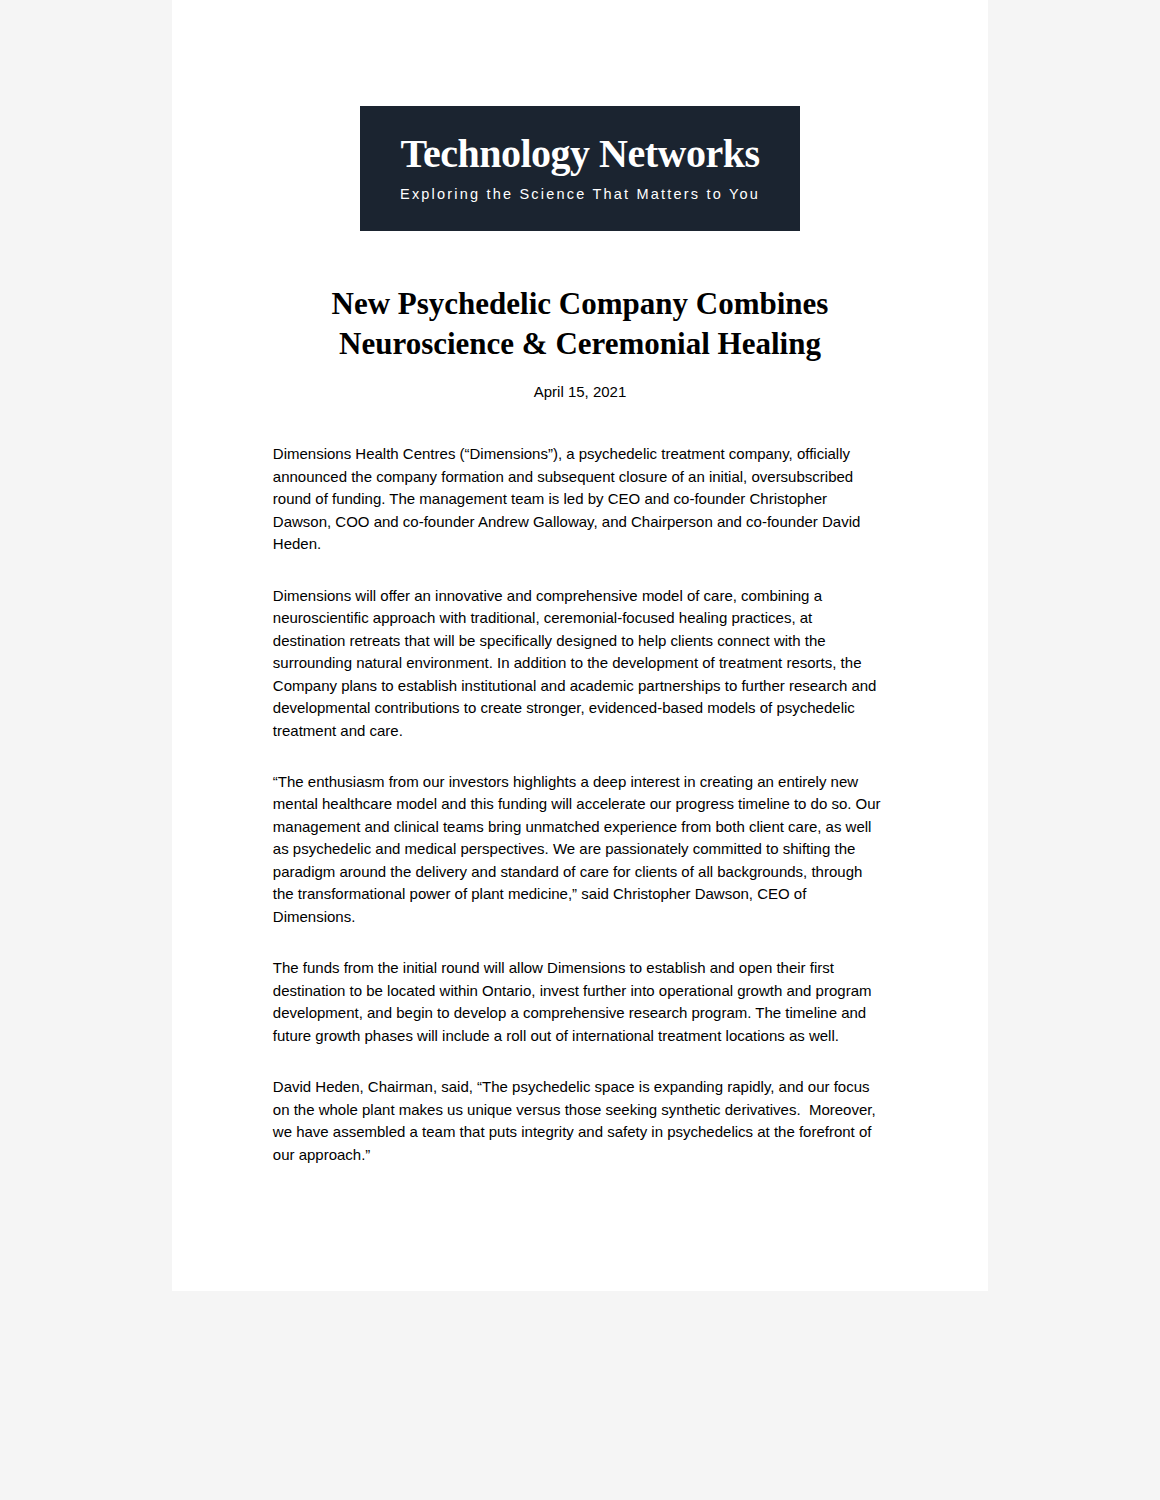Technology Networks
Exploring the Science That Matters to You
New Psychedelic Company Combines Neuroscience & Ceremonial Healing
April 15, 2021
Dimensions Health Centres (“Dimensions”), a psychedelic treatment company, officially announced the company formation and subsequent closure of an initial, oversubscribed round of funding. The management team is led by CEO and co-founder Christopher Dawson, COO and co-founder Andrew Galloway, and Chairperson and co-founder David Heden.
Dimensions will offer an innovative and comprehensive model of care, combining a neuroscientific approach with traditional, ceremonial-focused healing practices, at destination retreats that will be specifically designed to help clients connect with the surrounding natural environment. In addition to the development of treatment resorts, the Company plans to establish institutional and academic partnerships to further research and developmental contributions to create stronger, evidenced-based models of psychedelic treatment and care.
“The enthusiasm from our investors highlights a deep interest in creating an entirely new mental healthcare model and this funding will accelerate our progress timeline to do so. Our management and clinical teams bring unmatched experience from both client care, as well as psychedelic and medical perspectives. We are passionately committed to shifting the paradigm around the delivery and standard of care for clients of all backgrounds, through the transformational power of plant medicine,” said Christopher Dawson, CEO of Dimensions.
The funds from the initial round will allow Dimensions to establish and open their first destination to be located within Ontario, invest further into operational growth and program development, and begin to develop a comprehensive research program. The timeline and future growth phases will include a roll out of international treatment locations as well.
David Heden, Chairman, said, “The psychedelic space is expanding rapidly, and our focus on the whole plant makes us unique versus those seeking synthetic derivatives. Moreover, we have assembled a team that puts integrity and safety in psychedelics at the forefront of our approach.”